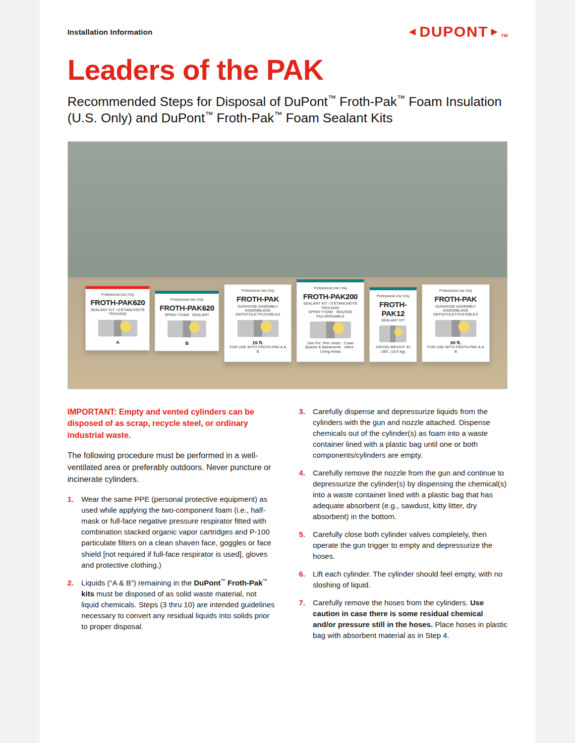Installation Information
◂ DUPONT ▸ TM
Leaders of the PAK
Recommended Steps for Disposal of DuPont™ Froth-Pak™ Foam Insulation (U.S. Only) and DuPont™ Froth-Pak™ Foam Sealant Kits
Professional Use Only FROTH-PAK620 SEALANT KIT / D'ÉTANCHÉITÉ TROUSSE
A
Professional Use Only FROTH-PAK620 SPRAY FOAM SEALANT
B
Professional Use Only FROTH-PAK GUN/HOSE ASSEMBLY
ASSEMBLAGE DEPISTOLET/FLEXIBLES
15 ft. FOR USE WITH FROTH-PAK A & B
Professional Use Only FROTH-PAK200 SEALANT KIT / D'ÉTANCHÉITÉ TROUSSE
SPRAY FOAM · MOUSSE PULVÉRISABLE
Use For: Rim Joists · Crawl Spaces & Basements · Attics · Living Areas
Professional Use Only FROTH-PAK12 SEALANT KIT
GROSS WEIGHT 41 LBS. (18.6 kg)
Professional Use Only FROTH-PAK GUN/HOSE ASSEMBLY
ASSEMBLAGE DEPISTOLET/FLEXIBLES
30 ft. FOR USE WITH FROTH-PAK A & B
IMPORTANT: Empty and vented cylinders can be disposed of as scrap, recycle steel, or ordinary industrial waste.
The following procedure must be performed in a well-ventilated area or preferably outdoors. Never puncture or incinerate cylinders.
Wear the same PPE (personal protective equipment) as used while applying the two-component foam (i.e., half-mask or full-face negative pressure respirator fitted with combination stacked organic vapor cartridges and P-100 particulate filters on a clean shaven face, goggles or face shield [not required if full-face respirator is used], gloves and protective clothing.)
Liquids (“A & B”) remaining in the DuPont™ Froth-Pak™ kits must be disposed of as solid waste material, not liquid chemicals. Steps (3 thru 10) are intended guidelines necessary to convert any residual liquids into solids prior to proper disposal.
Carefully dispense and depressurize liquids from the cylinders with the gun and nozzle attached. Dispense chemicals out of the cylinder(s) as foam into a waste container lined with a plastic bag until one or both components/cylinders are empty.
Carefully remove the nozzle from the gun and continue to depressurize the cylinder(s) by dispensing the chemical(s) into a waste container lined with a plastic bag that has adequate absorbent (e.g., sawdust, kitty litter, dry absorbent) in the bottom.
Carefully close both cylinder valves completely, then operate the gun trigger to empty and depressurize the hoses.
Lift each cylinder. The cylinder should feel empty, with no sloshing of liquid.
Carefully remove the hoses from the cylinders. Use caution in case there is some residual chemical and/or pressure still in the hoses. Place hoses in plastic bag with absorbent material as in Step 4.